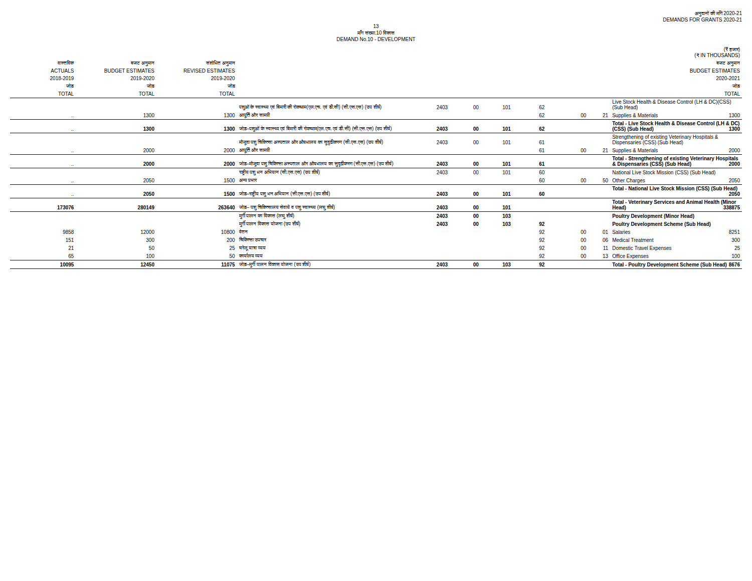अनुदानों की माँगें 2020-21
DEMANDS FOR GRANTS 2020-21
13
माँग संख्या.10 विकास
DEMAND No.10 - DEVELOPMENT
| | (₹ हजार) (₹ IN THOUSANDS) |
| --- | --- |
| वास्तविक | बजट अनुमान | संशोधित अनुमान | | बजट अनुमान |
| ACTUALS | BUDGET ESTIMATES | REVISED ESTIMATES | | BUDGET ESTIMATES |
| 2018-2019 | 2019-2020 | 2019-2020 | | 2020-2021 |
| जोड़ | जोड़ | जोड़ | | जोड़ |
| TOTAL | TOTAL | TOTAL | | TOTAL |
| | पशुओं के स्वास्थ्य एवं बिमारी की रोकथाम(एल.एच. एवं डी.सी) (सी.एस.एस) (उप शीर्ष) | 2403 | 00 | 101 | 62 | | Live Stock Health & Disease Control (LH & DC)(CSS) (Sub Head) |
| .. | 1300 | 1300 | आपूर्ति और सामग्री | | 62 | 00 | 21 | Supplies & Materials 1300 |
| .. | 1300 | 1300 | जोड़–पशुओं के स्वास्थ्य एवं बिमारी की रोकथाम(एल.एच. एवं डी.सी) (सी.एस.एस) (उप शीर्ष) | 2403 | 00 | 101 | 62 | | Total - Live Stock Health & Disease Control (LH & DC)(CSS) (Sub Head) 1300 |
| | मौजूदा पशु चिकित्सा अस्पताल और औषधालय का सुदृढ़ीकरण (सी.एस.एस) (उप शीर्ष) | 2403 | 00 | 101 | 61 | | Strengthening of existing Veterinary Hospitals & Dispensaries (CSS) (Sub Head) |
| .. | 2000 | 2000 | आपूर्ति और सामग्री | | 61 | 00 | 21 | Supplies & Materials 2000 |
| .. | 2000 | 2000 | जोड़–मौजूदा पशु चिकित्सा अस्पताल और औषधालय का सुदृढ़ीकरण (सी.एस.एस) (उप शीर्ष) | 2403 | 00 | 101 | 61 | | Total - Strengthening of existing Veterinary Hospitals & Dispensaries (CSS) (Sub Head) 2000 |
| | राष्ट्रीय पशु धन अभियान (सी.एस.एस) (उप शीर्ष) | 2403 | 00 | 101 | 60 | | National Live Stock Mission (CSS) (Sub Head) |
| .. | 2050 | 1500 | अन्य प्रभार | | 60 | 00 | 50 | Other Charges 2050 |
| .. | 2050 | 1500 | जोड़–राष्ट्रीय पशु धन अभियान (सी.एस.एस) (उप शीर्ष) | 2403 | 00 | 101 | 60 | | Total - National Live Stock Mission (CSS) (Sub Head) 2050 |
| 173076 | 280149 | 263640 | जोड़– पशु चिकित्सालय सेवायें व पशु स्वास्थ्य (लघु शीर्ष) | 2403 | 00 | 101 | | Total - Veterinary Services and Animal Health (Minor Head) 338875 |
| | मुर्गी पालन का विकास (लघु शीर्ष) | 2403 | 00 | 103 | | Poultry Development (Minor Head) |
| | मुर्गी पालन विकास योजना (उप शीर्ष) | 2403 | 00 | 103 | 92 | | Poultry Development Scheme (Sub Head) |
| 9858 | 12000 | 10800 | वेतन | | 92 | 00 | 01 | Salaries 8251 |
| 151 | 300 | 200 | चिकित्सा उपचार | | 92 | 00 | 06 | Medical Treatment 300 |
| 21 | 50 | 25 | घरेलू यात्रा व्यय | | 92 | 00 | 11 | Domestic Travel Expenses 25 |
| 65 | 100 | 50 | कार्यालय व्यय | | 92 | 00 | 13 | Office Expenses 100 |
| 10095 | 12450 | 11075 | जोड़–मुर्गी पालन विकास योजना (उप शीर्ष) | 2403 | 00 | 103 | 92 | | Total - Poultry Development Scheme (Sub Head) 8676 |